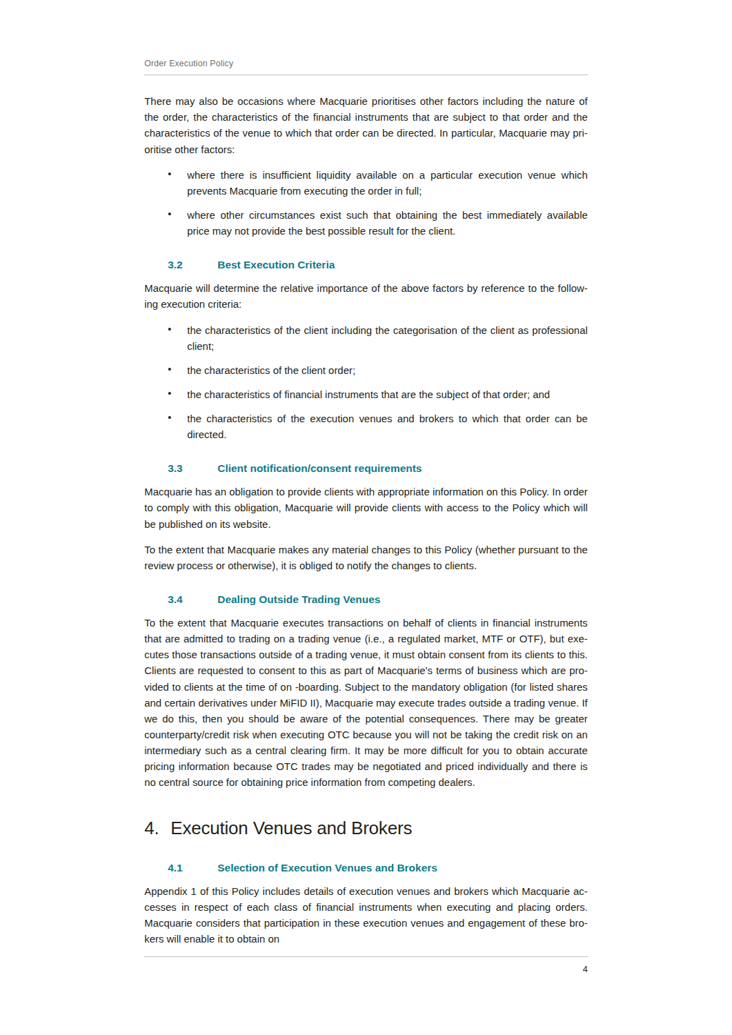Order Execution Policy
There may also be occasions where Macquarie prioritises other factors including the nature of the order, the characteristics of the financial instruments that are subject to that order and the characteristics of the venue to which that order can be directed. In particular, Macquarie may prioritise other factors:
where there is insufficient liquidity available on a particular execution venue which prevents Macquarie from executing the order in full;
where other circumstances exist such that obtaining the best immediately available price may not provide the best possible result for the client.
3.2 Best Execution Criteria
Macquarie will determine the relative importance of the above factors by reference to the following execution criteria:
the characteristics of the client including the categorisation of the client as professional client;
the characteristics of the client order;
the characteristics of financial instruments that are the subject of that order; and
the characteristics of the execution venues and brokers to which that order can be directed.
3.3 Client notification/consent requirements
Macquarie has an obligation to provide clients with appropriate information on this Policy. In order to comply with this obligation, Macquarie will provide clients with access to the Policy which will be published on its website.
To the extent that Macquarie makes any material changes to this Policy (whether pursuant to the review process or otherwise), it is obliged to notify the changes to clients.
3.4 Dealing Outside Trading Venues
To the extent that Macquarie executes transactions on behalf of clients in financial instruments that are admitted to trading on a trading venue (i.e., a regulated market, MTF or OTF), but executes those transactions outside of a trading venue, it must obtain consent from its clients to this. Clients are requested to consent to this as part of Macquarie's terms of business which are provided to clients at the time of on -boarding. Subject to the mandatory obligation (for listed shares and certain derivatives under MiFID II), Macquarie may execute trades outside a trading venue. If we do this, then you should be aware of the potential consequences. There may be greater counterparty/credit risk when executing OTC because you will not be taking the credit risk on an intermediary such as a central clearing firm. It may be more difficult for you to obtain accurate pricing information because OTC trades may be negotiated and priced individually and there is no central source for obtaining price information from competing dealers.
4. Execution Venues and Brokers
4.1 Selection of Execution Venues and Brokers
Appendix 1 of this Policy includes details of execution venues and brokers which Macquarie accesses in respect of each class of financial instruments when executing and placing orders. Macquarie considers that participation in these execution venues and engagement of these brokers will enable it to obtain on
4